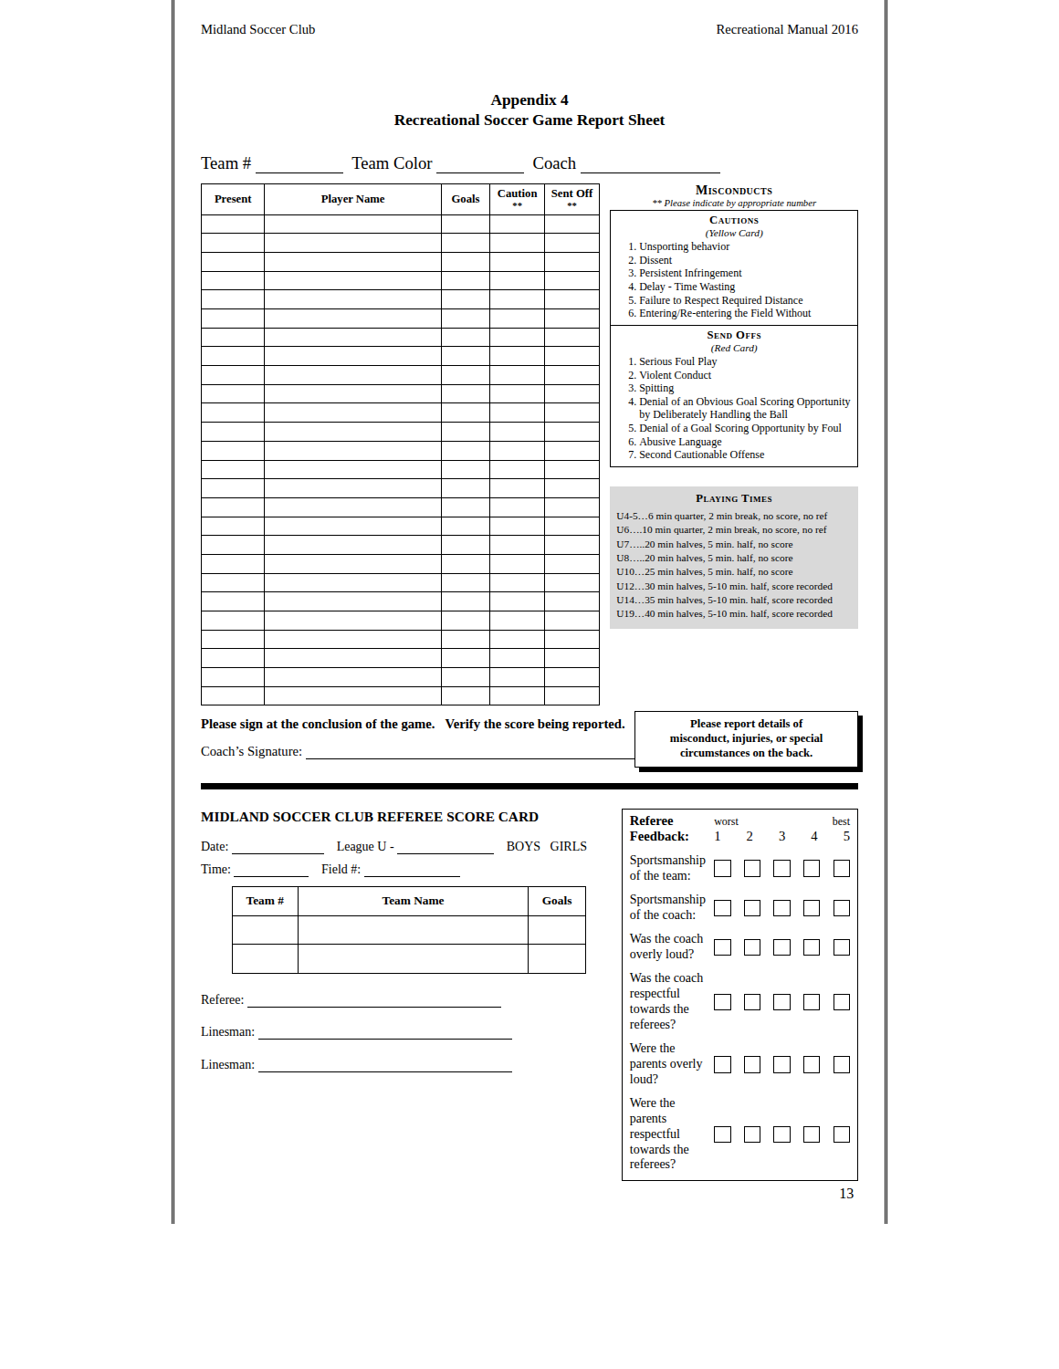Midland Soccer Club
Recreational Manual 2016
Appendix 4
Recreational Soccer Game Report Sheet
Team # Team Color Coach
| Present | Player Name | Goals | Caution ** | Sent Off ** |
| --- | --- | --- | --- | --- |
Misconducts
** Please indicate by appropriate number
Cautions
(Yellow Card)
Unsporting behavior
Dissent
Persistent Infringement
Delay - Time Wasting
Failure to Respect Required Distance
Entering/Re-entering the Field Without
Send Offs
(Red Card)
Serious Foul Play
Violent Conduct
Spitting
Denial of an Obvious Goal Scoring Opportunity by Deliberately Handling the Ball
Denial of a Goal Scoring Opportunity by Foul
Abusive Language
Second Cautionable Offense
Playing Times
U4-5…6 min quarter, 2 min break, no score, no ref
U6….10 min quarter, 2 min break, no score, no ref
U7…..20 min halves, 5 min. half, no score
U8…..20 min halves, 5 min. half, no score
U10…25 min halves, 5 min. half, no score
U12…30 min halves, 5-10 min. half, score recorded
U14…35 min halves, 5-10 min. half, score recorded
U19…40 min halves, 5-10 min. half, score recorded
Please sign at the conclusion of the game. Verify the score being reported.
Coach’s Signature:
Please report details of
misconduct, injuries, or special
circumstances on the back.
MIDLAND SOCCER CLUB REFEREE SCORE CARD
Date: League U - BOYS GIRLS
Time: Field #:
| Team # | Team Name | Goals |
| --- | --- | --- |
Referee:
Linesman:
Linesman:
Referee Feedback:
worst best
12345
Sportsmanship of the team:
Sportsmanship of the coach:
Was the coach overly loud?
Was the coach respectful
towards the referees?
Were the parents overly loud?
Were the parents respectful
towards the referees?
13